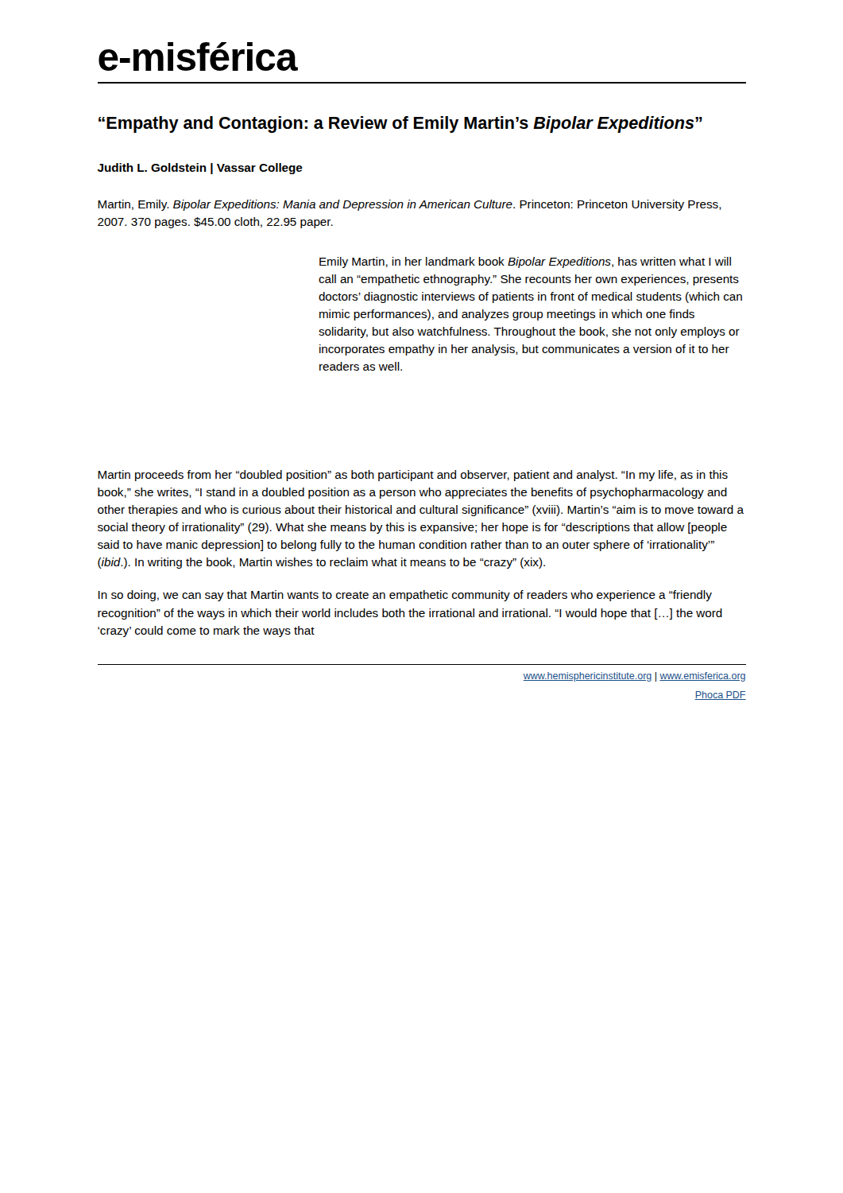e-misférica
“Empathy and Contagion: a Review of Emily Martin’s Bipolar Expeditions”
Judith L. Goldstein | Vassar College
Martin, Emily. Bipolar Expeditions: Mania and Depression in American Culture. Princeton: Princeton University Press, 2007. 370 pages. $45.00 cloth, 22.95 paper.
Emily Martin, in her landmark book Bipolar Expeditions, has written what I will call an “empathetic ethnography.” She recounts her own experiences, presents doctors’ diagnostic interviews of patients in front of medical students (which can mimic performances), and analyzes group meetings in which one finds solidarity, but also watchfulness. Throughout the book, she not only employs or incorporates empathy in her analysis, but communicates a version of it to her readers as well.
Martin proceeds from her “doubled position” as both participant and observer, patient and analyst. “In my life, as in this book,” she writes, “I stand in a doubled position as a person who appreciates the benefits of psychopharmacology and other therapies and who is curious about their historical and cultural significance” (xviii). Martin’s “aim is to move toward a social theory of irrationality” (29). What she means by this is expansive; her hope is for “descriptions that allow [people said to have manic depression] to belong fully to the human condition rather than to an outer sphere of ‘irrationality’” (ibid.). In writing the book, Martin wishes to reclaim what it means to be “crazy” (xix).
In so doing, we can say that Martin wants to create an empathetic community of readers who experience a “friendly recognition” of the ways in which their world includes both the irrational and irrational. “I would hope that […] the word ‘crazy’ could come to mark the ways that
www.hemisphericinstitute.org | www.emisferica.org Phoca PDF